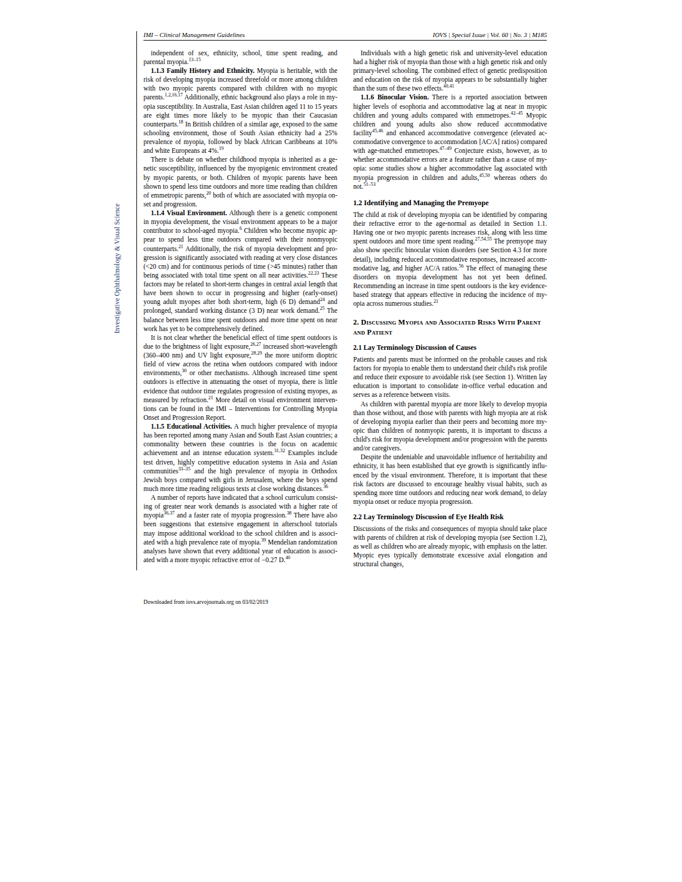IMI – Clinical Management Guidelines IOVS | Special Issue | Vol. 60 | No. 3 | M185
Investigative Ophthalmology & Visual Science
independent of sex, ethnicity, school, time spent reading, and parental myopia.13–15
1.1.3 Family History and Ethnicity. Myopia is heritable, with the risk of developing myopia increased threefold or more among children with two myopic parents compared with children with no myopic parents.1,2,16,17 Additionally, ethnic background also plays a role in myopia susceptibility. In Australia, East Asian children aged 11 to 15 years are eight times more likely to be myopic than their Caucasian counterparts.18 In British children of a similar age, exposed to the same schooling environment, those of South Asian ethnicity had a 25% prevalence of myopia, followed by black African Caribbeans at 10% and white Europeans at 4%.19
There is debate on whether childhood myopia is inherited as a genetic susceptibility, influenced by the myopigenic environment created by myopic parents, or both. Children of myopic parents have been shown to spend less time outdoors and more time reading than children of emmetropic parents,20 both of which are associated with myopia onset and progression.
1.1.4 Visual Environment. Although there is a genetic component in myopia development, the visual environment appears to be a major contributor to school-aged myopia.6 Children who become myopic appear to spend less time outdoors compared with their nonmyopic counterparts.21 Additionally, the risk of myopia development and progression is significantly associated with reading at very close distances (<20 cm) and for continuous periods of time (>45 minutes) rather than being associated with total time spent on all near activities.22,23 These factors may be related to short-term changes in central axial length that have been shown to occur in progressing and higher (early-onset) young adult myopes after both short-term, high (6 D) demand24 and prolonged, standard working distance (3 D) near work demand.25 The balance between less time spent outdoors and more time spent on near work has yet to be comprehensively defined.
It is not clear whether the beneficial effect of time spent outdoors is due to the brightness of light exposure,26,27 increased short-wavelength (360–400 nm) and UV light exposure,28,29 the more uniform dioptric field of view across the retina when outdoors compared with indoor environments,30 or other mechanisms. Although increased time spent outdoors is effective in attenuating the onset of myopia, there is little evidence that outdoor time regulates progression of existing myopes, as measured by refraction.21 More detail on visual environment interventions can be found in the IMI – Interventions for Controlling Myopia Onset and Progression Report.
1.1.5 Educational Activities. A much higher prevalence of myopia has been reported among many Asian and South East Asian countries; a commonality between these countries is the focus on academic achievement and an intense education system.31,32 Examples include test driven, highly competitive education systems in Asia and Asian communities33–35 and the high prevalence of myopia in Orthodox Jewish boys compared with girls in Jerusalem, where the boys spend much more time reading religious texts at close working distances.36
A number of reports have indicated that a school curriculum consisting of greater near work demands is associated with a higher rate of myopia36,37 and a faster rate of myopia progression.38 There have also been suggestions that extensive engagement in afterschool tutorials may impose additional workload to the school children and is associated with a high prevalence rate of myopia.39 Mendelian randomization analyses have shown that every additional year of education is associated with a more myopic refractive error of −0.27 D.40
Individuals with a high genetic risk and university-level education had a higher risk of myopia than those with a high genetic risk and only primary-level schooling. The combined effect of genetic predisposition and education on the risk of myopia appears to be substantially higher than the sum of these two effects.40,41
1.1.6 Binocular Vision. There is a reported association between higher levels of esophoria and accommodative lag at near in myopic children and young adults compared with emmetropes.42–45 Myopic children and young adults also show reduced accommodative facility45,46 and enhanced accommodative convergence (elevated accommodative convergence to accommodation [AC/A] ratios) compared with age-matched emmetropes.47–49 Conjecture exists, however, as to whether accommodative errors are a feature rather than a cause of myopia: some studies show a higher accommodative lag associated with myopia progression in children and adults,45,50 whereas others do not.51–53
1.2 Identifying and Managing the Premyope
The child at risk of developing myopia can be identified by comparing their refractive error to the age-normal as detailed in Section 1.1. Having one or two myopic parents increases risk, along with less time spent outdoors and more time spent reading.27,54,55 The premyope may also show specific binocular vision disorders (see Section 4.3 for more detail), including reduced accommodative responses, increased accommodative lag, and higher AC/A ratios.56 The effect of managing these disorders on myopia development has not yet been defined. Recommending an increase in time spent outdoors is the key evidence-based strategy that appears effective in reducing the incidence of myopia across numerous studies.21
2. Discussing Myopia and Associated Risks With Parent and Patient
2.1 Lay Terminology Discussion of Causes
Patients and parents must be informed on the probable causes and risk factors for myopia to enable them to understand their child's risk profile and reduce their exposure to avoidable risk (see Section 1). Written lay education is important to consolidate in-office verbal education and serves as a reference between visits.
As children with parental myopia are more likely to develop myopia than those without, and those with parents with high myopia are at risk of developing myopia earlier than their peers and becoming more myopic than children of nonmyopic parents, it is important to discuss a child's risk for myopia development and/or progression with the parents and/or caregivers.
Despite the undeniable and unavoidable influence of heritability and ethnicity, it has been established that eye growth is significantly influenced by the visual environment. Therefore, it is important that these risk factors are discussed to encourage healthy visual habits, such as spending more time outdoors and reducing near work demand, to delay myopia onset or reduce myopia progression.
2.2 Lay Terminology Discussion of Eye Health Risk
Discussions of the risks and consequences of myopia should take place with parents of children at risk of developing myopia (see Section 1.2), as well as children who are already myopic, with emphasis on the latter. Myopic eyes typically demonstrate excessive axial elongation and structural changes,
Downloaded from iovs.arvojournals.org on 03/02/2019